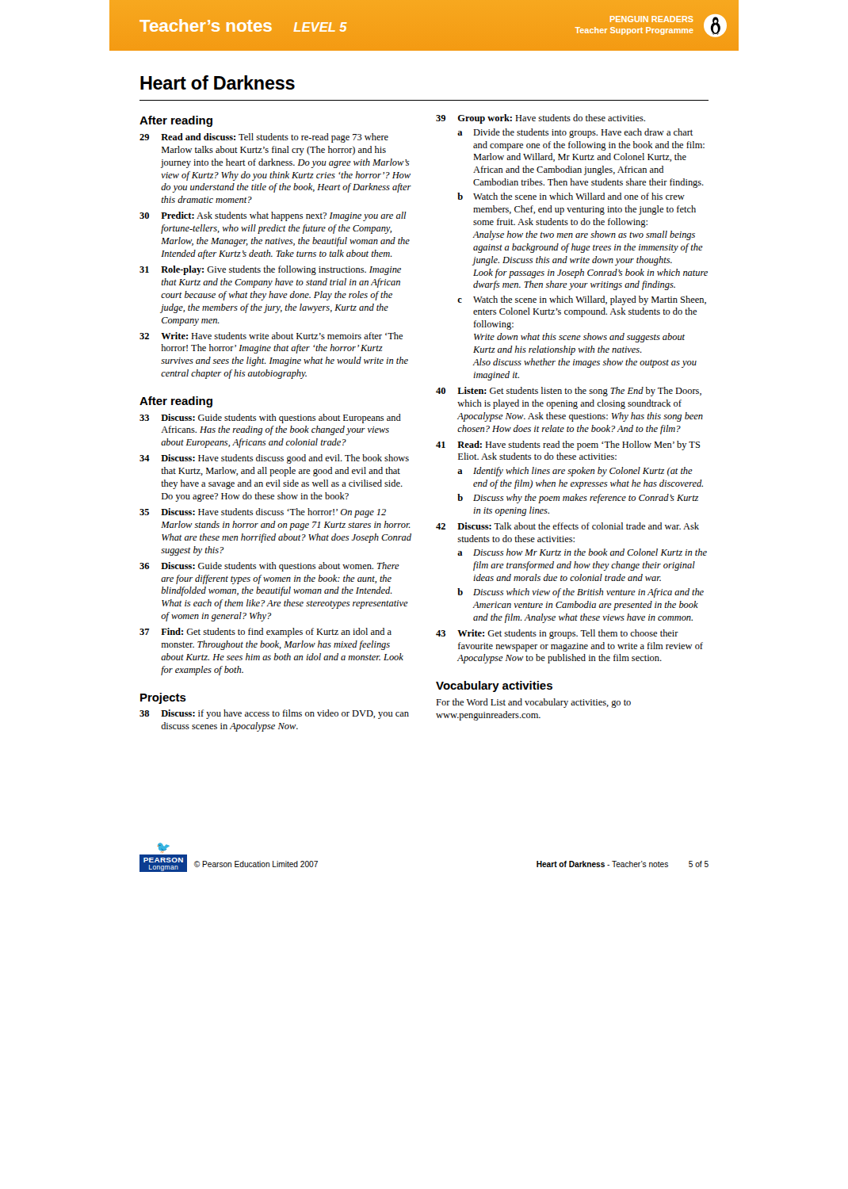Teacher’s notes LEVEL 5
PENGUIN READERS
Teacher Support Programme
Heart of Darkness
After reading
29 Read and discuss: Tell students to re-read page 73 where Marlow talks about Kurtz’s final cry (The horror) and his journey into the heart of darkness. Do you agree with Marlow’s view of Kurtz? Why do you think Kurtz cries ‘the horror’? How do you understand the title of the book, Heart of Darkness after this dramatic moment?
30 Predict: Ask students what happens next? Imagine you are all fortune-tellers, who will predict the future of the Company, Marlow, the Manager, the natives, the beautiful woman and the Intended after Kurtz’s death. Take turns to talk about them.
31 Role-play: Give students the following instructions. Imagine that Kurtz and the Company have to stand trial in an African court because of what they have done. Play the roles of the judge, the members of the jury, the lawyers, Kurtz and the Company men.
32 Write: Have students write about Kurtz’s memoirs after ‘The horror! The horror’ Imagine that after ‘the horror’ Kurtz survives and sees the light. Imagine what he would write in the central chapter of his autobiography.
After reading
33 Discuss: Guide students with questions about Europeans and Africans. Has the reading of the book changed your views about Europeans, Africans and colonial trade?
34 Discuss: Have students discuss good and evil. The book shows that Kurtz, Marlow, and all people are good and evil and that they have a savage and an evil side as well as a civilised side. Do you agree? How do these show in the book?
35 Discuss: Have students discuss ‘The horror!’ On page 12 Marlow stands in horror and on page 71 Kurtz stares in horror. What are these men horrified about? What does Joseph Conrad suggest by this?
36 Discuss: Guide students with questions about women. There are four different types of women in the book: the aunt, the blindfolded woman, the beautiful woman and the Intended. What is each of them like? Are these stereotypes representative of women in general? Why?
37 Find: Get students to find examples of Kurtz an idol and a monster. Throughout the book, Marlow has mixed feelings about Kurtz. He sees him as both an idol and a monster. Look for examples of both.
Projects
38 Discuss: if you have access to films on video or DVD, you can discuss scenes in Apocalypse Now.
39 Group work: Have students do these activities.
a Divide the students into groups. Have each draw a chart and compare one of the following in the book and the film: Marlow and Willard, Mr Kurtz and Colonel Kurtz, the African and the Cambodian jungles, African and Cambodian tribes. Then have students share their findings.
b Watch the scene in which Willard and one of his crew members, Chef, end up venturing into the jungle to fetch some fruit. Ask students to do the following: Analyse how the two men are shown as two small beings against a background of huge trees in the immensity of the jungle. Discuss this and write down your thoughts. Look for passages in Joseph Conrad’s book in which nature dwarfs men. Then share your writings and findings.
c Watch the scene in which Willard, played by Martin Sheen, enters Colonel Kurtz’s compound. Ask students to do the following: Write down what this scene shows and suggests about Kurtz and his relationship with the natives. Also discuss whether the images show the outpost as you imagined it.
40 Listen: Get students listen to the song The End by The Doors, which is played in the opening and closing soundtrack of Apocalypse Now. Ask these questions: Why has this song been chosen? How does it relate to the book? And to the film?
41 Read: Have students read the poem ‘The Hollow Men’ by TS Eliot. Ask students to do these activities:
aIdentify which lines are spoken by Colonel Kurtz (at the end of the film) when he expresses what he has discovered.
bDiscuss why the poem makes reference to Conrad’s Kurtz in its opening lines.
42 Discuss: Talk about the effects of colonial trade and war. Ask students to do these activities:
aDiscuss how Mr Kurtz in the book and Colonel Kurtz in the film are transformed and how they change their original ideas and morals due to colonial trade and war.
bDiscuss which view of the British venture in Africa and the American venture in Cambodia are presented in the book and the film. Analyse what these views have in common.
43 Write: Get students in groups. Tell them to choose their favourite newspaper or magazine and to write a film review of Apocalypse Now to be published in the film section.
Vocabulary activities
For the Word List and vocabulary activities, go to www.penguinreaders.com.
🐦
PEARSON Longman
© Pearson Education Limited 2007
Heart of Darkness - Teacher’s notes 5 of 5